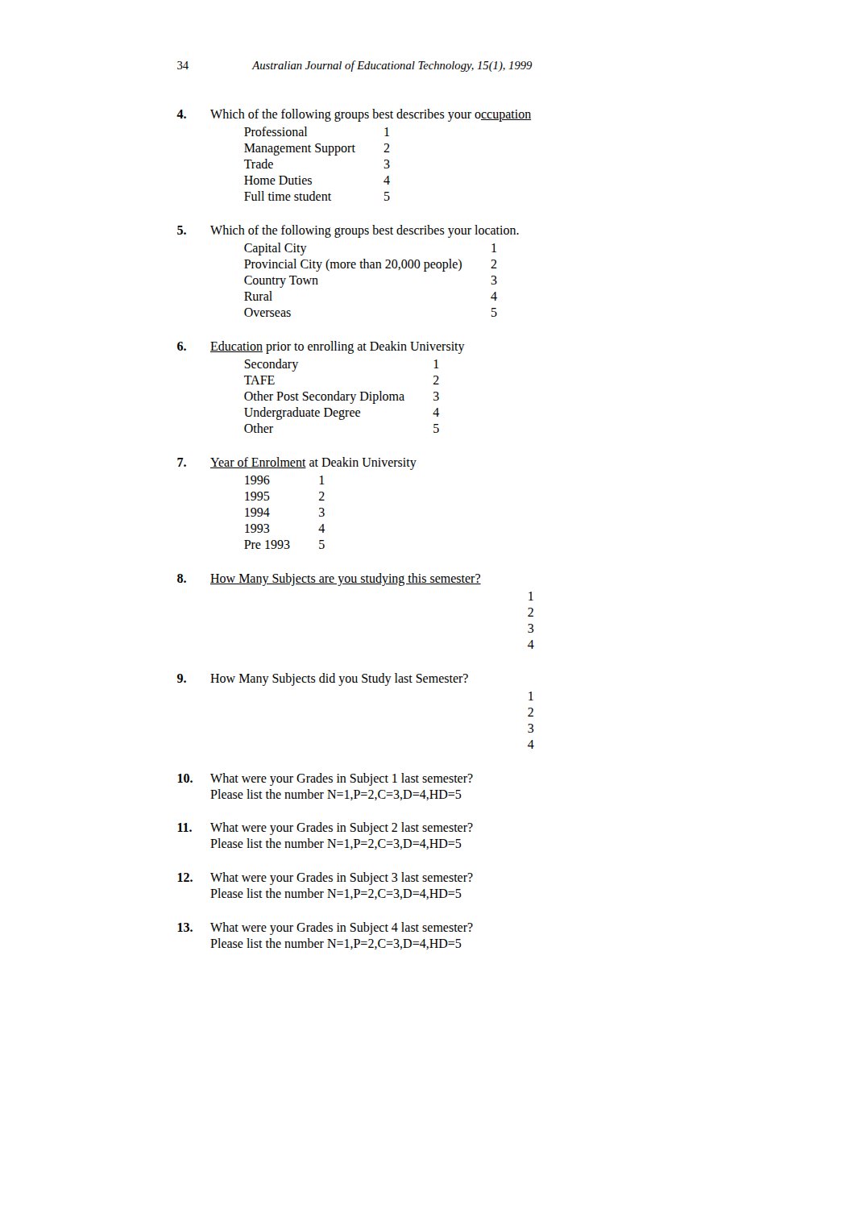34
Australian Journal of Educational Technology, 15(1), 1999
4.
Which of the following groups best describes your occupation
| Professional | 1 |
| Management Support | 2 |
| Trade | 3 |
| Home Duties | 4 |
| Full time student | 5 |
5.
Which of the following groups best describes your location.
| Capital City | 1 |
| Provincial City (more than 20,000 people) | 2 |
| Country Town | 3 |
| Rural | 4 |
| Overseas | 5 |
6.
Education prior to enrolling at Deakin University
| Secondary | 1 |
| TAFE | 2 |
| Other Post Secondary Diploma | 3 |
| Undergraduate Degree | 4 |
| Other | 5 |
7.
Year of Enrolment at Deakin University
| 1996 | 1 |
| 1995 | 2 |
| 1994 | 3 |
| 1993 | 4 |
| Pre 1993 | 5 |
8.
How Many Subjects are you studying this semester?
1
2
3
4
9.
How Many Subjects did you Study last Semester?
1
2
3
4
10.
What were your Grades in Subject 1 last semester?
Please list the number N=1,P=2,C=3,D=4,HD=5
11.
What were your Grades in Subject 2 last semester?
Please list the number N=1,P=2,C=3,D=4,HD=5
12.
What were your Grades in Subject 3 last semester?
Please list the number N=1,P=2,C=3,D=4,HD=5
13.
What were your Grades in Subject 4 last semester?
Please list the number N=1,P=2,C=3,D=4,HD=5